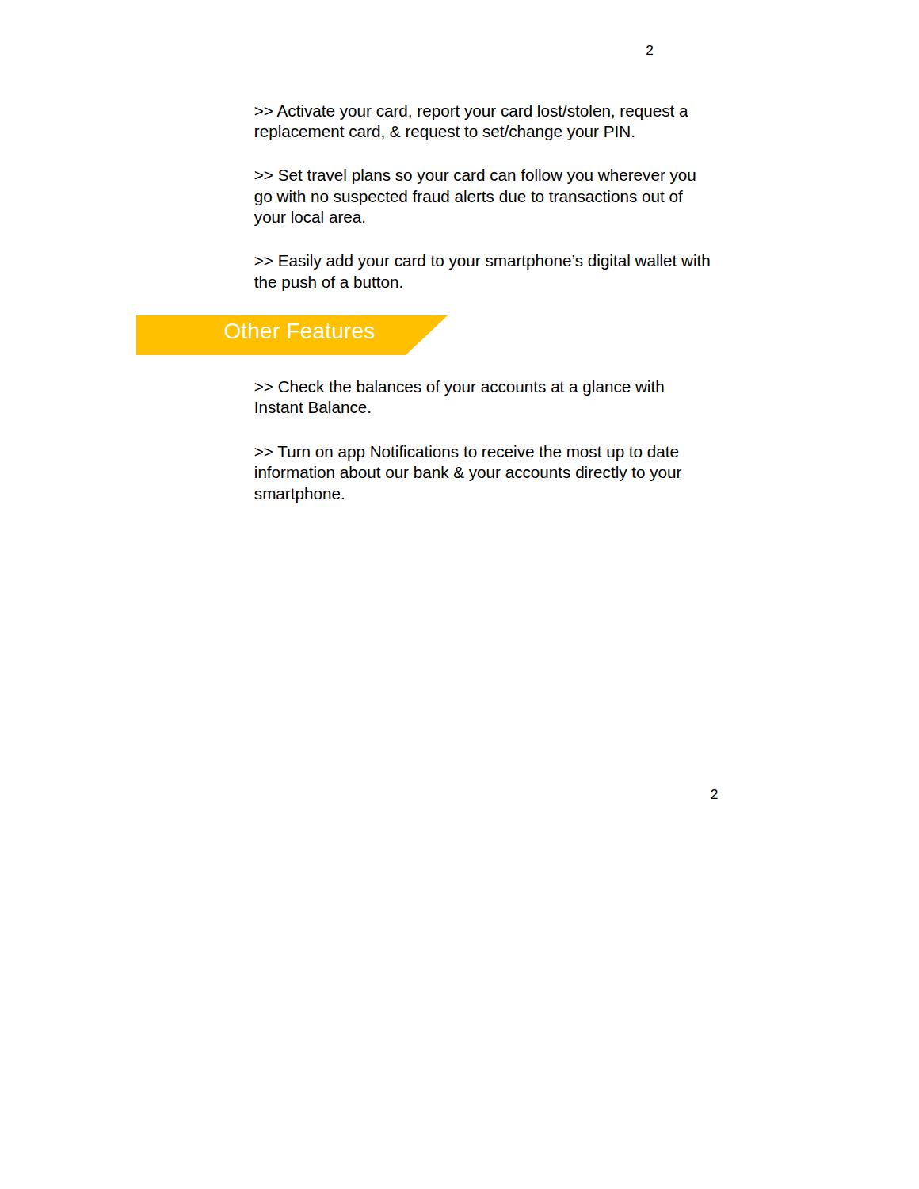2
>> Activate your card, report your card lost/stolen, request a replacement card, & request to set/change your PIN.
>> Set travel plans so your card can follow you wherever you go with no suspected fraud alerts due to transactions out of your local area.
>> Easily add your card to your smartphone’s digital wallet with the push of a button.
Other Features
>> Check the balances of your accounts at a glance with Instant Balance.
>> Turn on app Notifications to receive the most up to date information about our bank & your accounts directly to your smartphone.
2